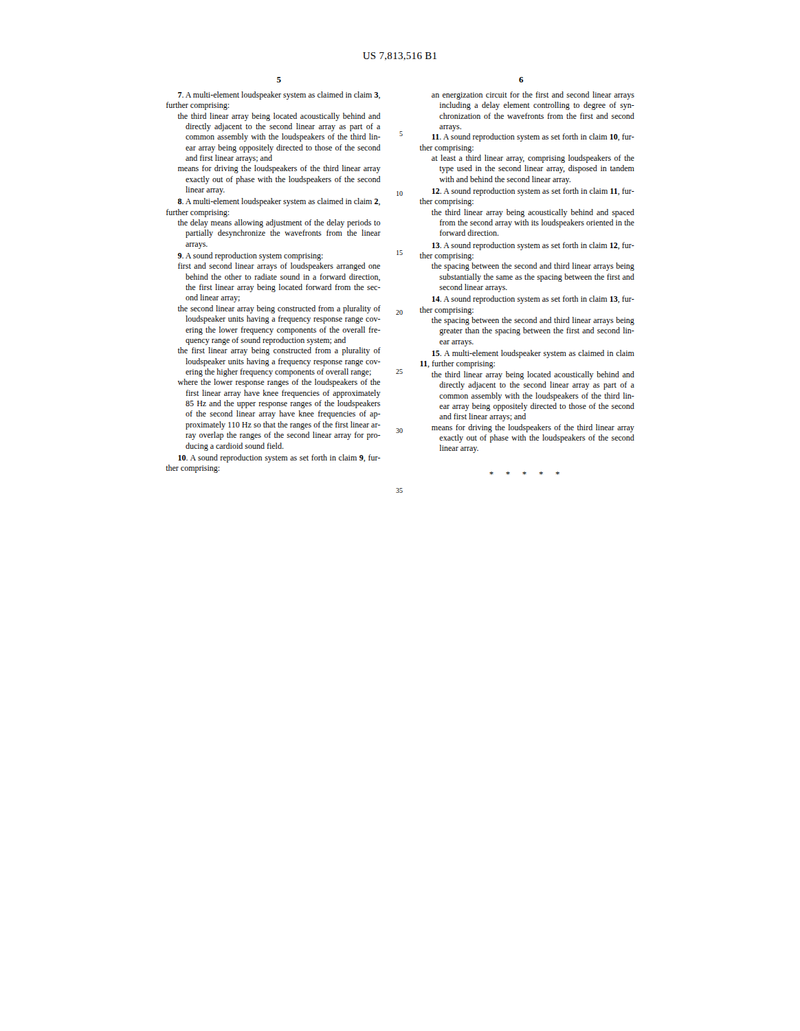US 7,813,516 B1
5
6
5 10 15 20 25 30 35
7. A multi-element loudspeaker system as claimed in claim 3, further comprising:
the third linear array being located acoustically behind and directly adjacent to the second linear array as part of a common assembly with the loudspeakers of the third linear array being oppositely directed to those of the second and first linear arrays; and
means for driving the loudspeakers of the third linear array exactly out of phase with the loudspeakers of the second linear array.
8. A multi-element loudspeaker system as claimed in claim 2, further comprising:
the delay means allowing adjustment of the delay periods to partially desynchronize the wavefronts from the linear arrays.
9. A sound reproduction system comprising:
first and second linear arrays of loudspeakers arranged one behind the other to radiate sound in a forward direction, the first linear array being located forward from the second linear array;
the second linear array being constructed from a plurality of loudspeaker units having a frequency response range covering the lower frequency components of the overall frequency range of sound reproduction system; and
the first linear array being constructed from a plurality of loudspeaker units having a frequency response range covering the higher frequency components of overall range;
where the lower response ranges of the loudspeakers of the first linear array have knee frequencies of approximately 85 Hz and the upper response ranges of the loudspeakers of the second linear array have knee frequencies of approximately 110 Hz so that the ranges of the first linear array overlap the ranges of the second linear array for producing a cardioid sound field.
10. A sound reproduction system as set forth in claim 9, further comprising:
an energization circuit for the first and second linear arrays including a delay element controlling to degree of synchronization of the wavefronts from the first and second arrays.
11. A sound reproduction system as set forth in claim 10, further comprising:
at least a third linear array, comprising loudspeakers of the type used in the second linear array, disposed in tandem with and behind the second linear array.
12. A sound reproduction system as set forth in claim 11, further comprising:
the third linear array being acoustically behind and spaced from the second array with its loudspeakers oriented in the forward direction.
13. A sound reproduction system as set forth in claim 12, further comprising:
the spacing between the second and third linear arrays being substantially the same as the spacing between the first and second linear arrays.
14. A sound reproduction system as set forth in claim 13, further comprising:
the spacing between the second and third linear arrays being greater than the spacing between the first and second linear arrays.
15. A multi-element loudspeaker system as claimed in claim 11, further comprising:
the third linear array being located acoustically behind and directly adjacent to the second linear array as part of a common assembly with the loudspeakers of the third linear array being oppositely directed to those of the second and first linear arrays; and
means for driving the loudspeakers of the third linear array exactly out of phase with the loudspeakers of the second linear array.
* * * * *